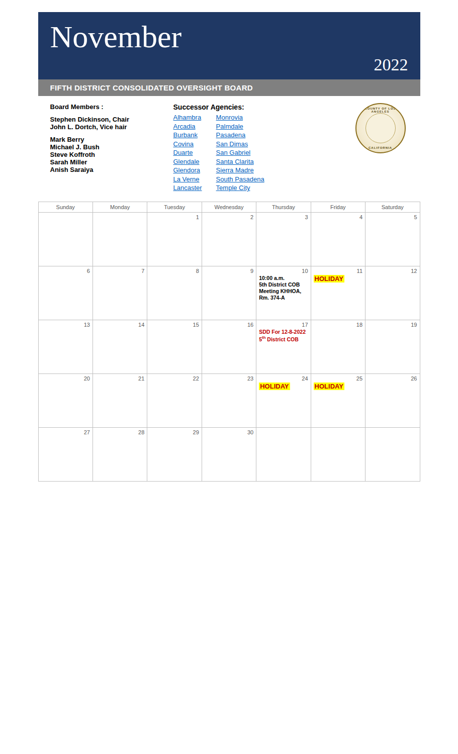November
2022
FIFTH DISTRICT CONSOLIDATED OVERSIGHT BOARD
Board Members :
Stephen Dickinson, Chair
John L. Dortch, Vice hair
Mark Berry
Michael J. Bush
Steve Koffroth
Sarah Miller
Anish Saraiya
Successor Agencies:
Alhambra
Arcadia
Burbank
Covina
Duarte
Glendale
Glendora
La Verne
Lancaster
Monrovia
Palmdale
Pasadena
San Dimas
San Gabriel
Santa Clarita
Sierra Madre
South Pasadena
Temple City
COUNTY OF LOS ANGELES
CALIFORNIA
| Sunday | Monday | Tuesday | Wednesday | Thursday | Friday | Saturday |
| --- | --- | --- | --- | --- | --- | --- |
| | | 1 | 2 | 3 | 4 | 5 |
| 6 | 7 | 8 | 9 | 10 10:00 a.m. 5th District COB Meeting KHHOA, Rm. 374-A | 11 HOLIDAY | 12 |
| 13 | 14 | 15 | 16 | 17 SDD For 12-8-2022 5 th District COB | 18 | 19 |
| 20 | 21 | 22 | 23 | 24 HOLIDAY | 25 HOLIDAY | 26 |
| 27 | 28 | 29 | 30 | | | |